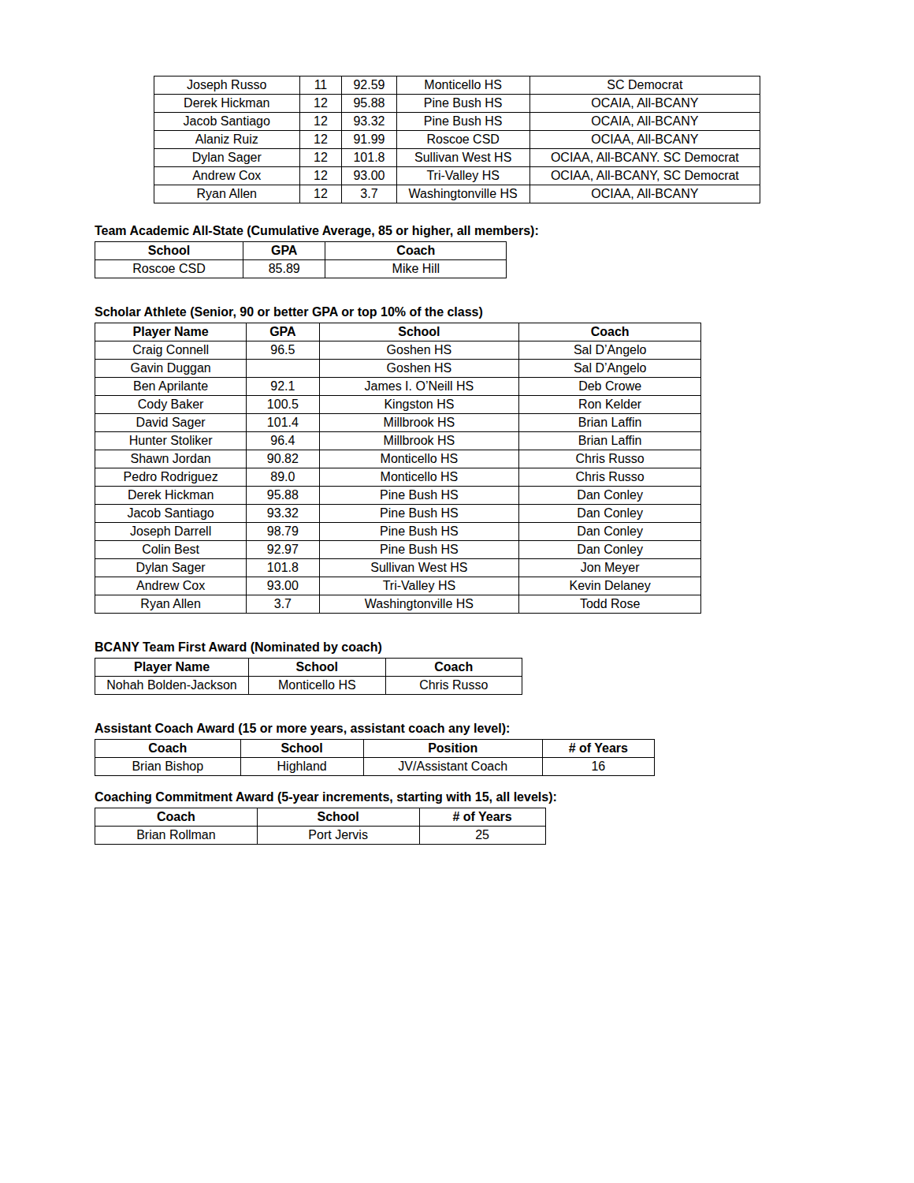| Joseph Russo | 11 | 92.59 | Monticello HS | SC Democrat |
| Derek Hickman | 12 | 95.88 | Pine Bush HS | OCAIA, All-BCANY |
| Jacob Santiago | 12 | 93.32 | Pine Bush HS | OCAIA, All-BCANY |
| Alaniz Ruiz | 12 | 91.99 | Roscoe CSD | OCIAA, All-BCANY |
| Dylan Sager | 12 | 101.8 | Sullivan West HS | OCIAA, All-BCANY. SC Democrat |
| Andrew Cox | 12 | 93.00 | Tri-Valley HS | OCIAA, All-BCANY, SC Democrat |
| Ryan Allen | 12 | 3.7 | Washingtonville HS | OCIAA, All-BCANY |
Team Academic All-State (Cumulative Average, 85 or higher, all members):
| School | GPA | Coach |
| --- | --- | --- |
| Roscoe CSD | 85.89 | Mike Hill |
Scholar Athlete (Senior, 90 or better GPA or top 10% of the class)
| Player Name | GPA | School | Coach |
| --- | --- | --- | --- |
| Craig Connell | 96.5 | Goshen HS | Sal D’Angelo |
| Gavin Duggan | | Goshen HS | Sal D’Angelo |
| Ben Aprilante | 92.1 | James I. O’Neill HS | Deb Crowe |
| Cody Baker | 100.5 | Kingston HS | Ron Kelder |
| David Sager | 101.4 | Millbrook HS | Brian Laffin |
| Hunter Stoliker | 96.4 | Millbrook HS | Brian Laffin |
| Shawn Jordan | 90.82 | Monticello HS | Chris Russo |
| Pedro Rodriguez | 89.0 | Monticello HS | Chris Russo |
| Derek Hickman | 95.88 | Pine Bush HS | Dan Conley |
| Jacob Santiago | 93.32 | Pine Bush HS | Dan Conley |
| Joseph Darrell | 98.79 | Pine Bush HS | Dan Conley |
| Colin Best | 92.97 | Pine Bush HS | Dan Conley |
| Dylan Sager | 101.8 | Sullivan West HS | Jon Meyer |
| Andrew Cox | 93.00 | Tri-Valley HS | Kevin Delaney |
| Ryan Allen | 3.7 | Washingtonville HS | Todd Rose |
BCANY Team First Award (Nominated by coach)
| Player Name | School | Coach |
| --- | --- | --- |
| Nohah Bolden-Jackson | Monticello HS | Chris Russo |
Assistant Coach Award (15 or more years, assistant coach any level):
| Coach | School | Position | # of Years |
| --- | --- | --- | --- |
| Brian Bishop | Highland | JV/Assistant Coach | 16 |
Coaching Commitment Award (5-year increments, starting with 15, all levels):
| Coach | School | # of Years |
| --- | --- | --- |
| Brian Rollman | Port Jervis | 25 |